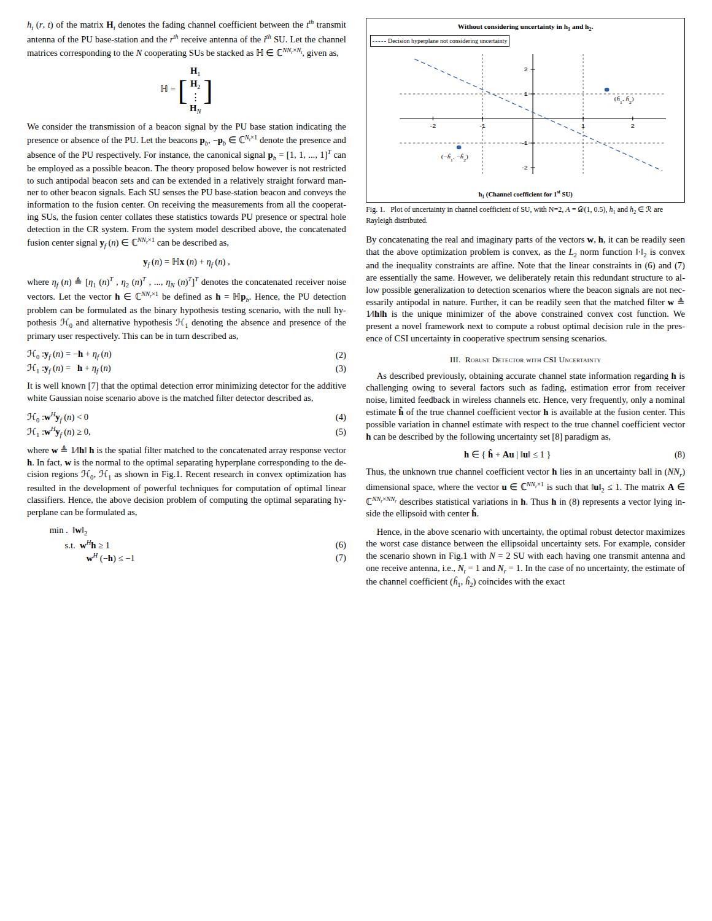hi (r, t) of the matrix Hi denotes the fading channel coefficient between the tth transmit antenna of the PU base-station and the rth receive antenna of the ith SU. Let the channel matrices corresponding to the N cooperating SUs be stacked as ℍ ∈ ℂNNr×Nt, given as,
ℍ = [ H1 H2 ⋮ HN ]
We consider the transmission of a beacon signal by the PU base station indicating the presence or absence of the PU. Let the beacons pb, −pb ∈ ℂNt×1 denote the presence and absence of the PU respectively. For instance, the canonical signal pb = [1, 1, ..., 1]T can be employed as a possible beacon. The theory proposed below however is not restricted to such antipodal beacon sets and can be extended in a relatively straight forward manner to other beacon signals. Each SU senses the PU base-station beacon and conveys the information to the fusion center. On receiving the measurements from all the cooperating SUs, the fusion center collates these statistics towards PU presence or spectral hole detection in the CR system. From the system model described above, the concatenated fusion center signal yf (n) ∈ ℂNNr×1 can be described as,
yf (n) = ℍx (n) + ηf (n) ,
where ηf (n) ≜ [η1 (n)T , η2 (n)T , ..., ηN (n)T]T denotes the concatenated receiver noise vectors. Let the vector h ∈ ℂNNr×1 be defined as h = ℍpb. Hence, the PU detection problem can be formulated as the binary hypothesis testing scenario, with the null hypothesis ℋ0 and alternative hypothesis ℋ1 denoting the absence and presence of the primary user respectively. This can be in turn described as,
ℋ0 :yf (n) = −h + ηf (n) (2)
ℋ1 :yf (n) = h + ηf (n) (3)
It is well known [7] that the optimal detection error minimizing detector for the additive white Gaussian noise scenario above is the matched filter detector described as,
ℋ0 :wHyf (n) < 0 (4)
ℋ1 :wHyf (n) ≥ 0, (5)
where w ≜ 1∕‖h‖ h is the spatial filter matched to the concatenated array response vector h. In fact, w is the normal to the optimal separating hyperplane corresponding to the decision regions ℋ0, ℋ1 as shown in Fig.1. Recent research in convex optimization has resulted in the development of powerful techniques for computation of optimal linear classifiers. Hence, the above decision problem of computing the optimal separating hyperplane can be formulated as,
min . ‖w‖2
s.t. wHh ≥ 1 (6)
wH (−h) ≤ −1 (7)
Without considering uncertainty in h1 and h2.
Decision hyperplane not considering uncertainty
-2 -1 1 2 2 1 -1 -2 (ĥ1, ĥ2) (−ĥ1, −ĥ2)
h1 (Channel coefficient for 1st SU)
Fig. 1. Plot of uncertainty in channel coefficient of SU, with N=2, A = 𝒟(1, 0.5), h1 and h2 ∈ ℛ are Rayleigh distributed.
By concatenating the real and imaginary parts of the vectors w, h, it can be readily seen that the above optimization problem is convex, as the L2 norm function ‖·‖2 is convex and the inequality constraints are affine. Note that the linear constraints in (6) and (7) are essentially the same. However, we deliberately retain this redundant structure to allow possible generalization to detection scenarios where the beacon signals are not necessarily antipodal in nature. Further, it can be readily seen that the matched filter w ≜ 1∕‖h‖h is the unique minimizer of the above constrained convex cost function. We present a novel framework next to compute a robust optimal decision rule in the presence of CSI uncertainty in cooperative spectrum sensing scenarios.
III. Robust Detector with CSI Uncertainty
As described previously, obtaining accurate channel state information regarding h is challenging owing to several factors such as fading, estimation error from receiver noise, limited feedback in wireless channels etc. Hence, very frequently, only a nominal estimate ĥ of the true channel coefficient vector h is available at the fusion center. This possible variation in channel estimate with respect to the true channel coefficient vector h can be described by the following uncertainty set [8] paradigm as,
h ∈ { ĥ + Au | ‖u‖ ≤ 1 }
(8)
Thus, the unknown true channel coefficient vector h lies in an uncertainty ball in (NNr) dimensional space, where the vector u ∈ ℂNNr×1 is such that ‖u‖2 ≤ 1. The matrix A ∈ ℂNNr×NNr describes statistical variations in h. Thus h in (8) represents a vector lying inside the ellipsoid with center ĥ.
Hence, in the above scenario with uncertainty, the optimal robust detector maximizes the worst case distance between the ellipsoidal uncertainty sets. For example, consider the scenario shown in Fig.1 with N = 2 SU with each having one transmit antenna and one receive antenna, i.e., Nt = 1 and Nr = 1. In the case of no uncertainty, the estimate of the channel coefficient (ĥ1, ĥ2) coincides with the exact